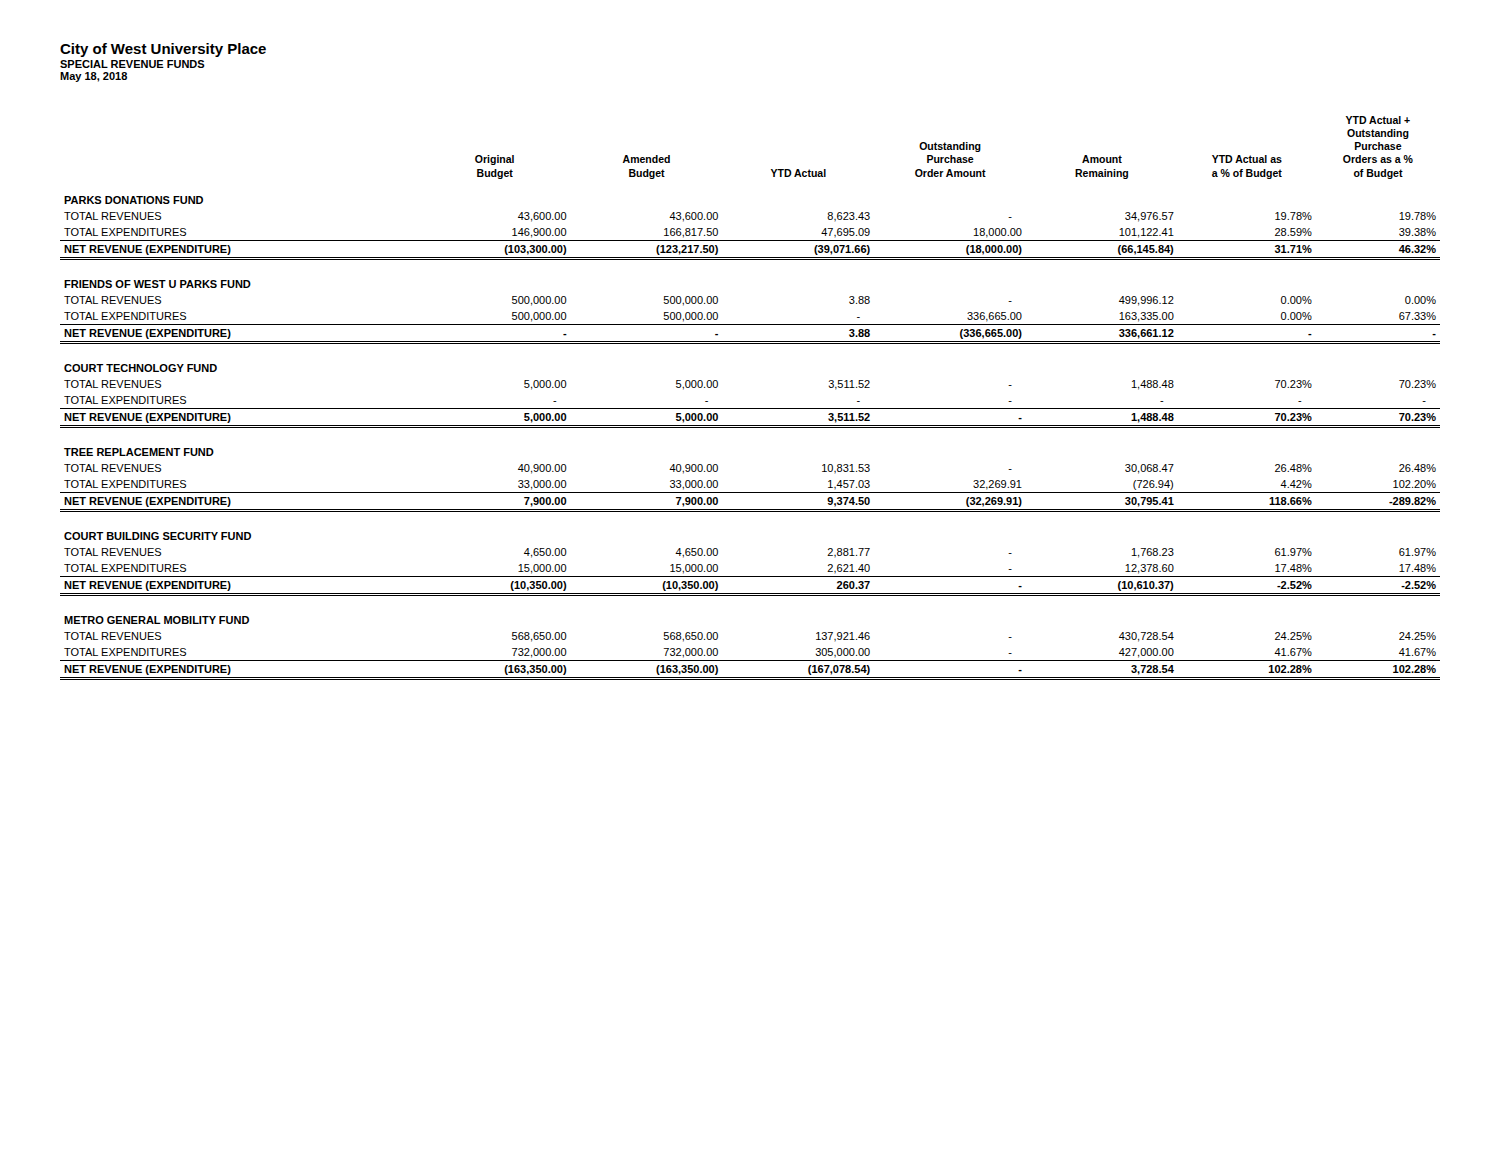City of West University Place
SPECIAL REVENUE FUNDS
May 18, 2018
| | Original Budget | Amended Budget | YTD Actual | Outstanding Purchase Order Amount | Amount Remaining | YTD Actual as a % of Budget | YTD Actual + Outstanding Purchase Orders as a % of Budget |
| --- | --- | --- | --- | --- | --- | --- | --- |
| PARKS DONATIONS FUND |
| TOTAL REVENUES | 43,600.00 | 43,600.00 | 8,623.43 | - | 34,976.57 | 19.78% | 19.78% |
| TOTAL EXPENDITURES | 146,900.00 | 166,817.50 | 47,695.09 | 18,000.00 | 101,122.41 | 28.59% | 39.38% |
| NET REVENUE (EXPENDITURE) | (103,300.00) | (123,217.50) | (39,071.66) | (18,000.00) | (66,145.84) | 31.71% | 46.32% |
| FRIENDS OF WEST U PARKS FUND |
| TOTAL REVENUES | 500,000.00 | 500,000.00 | 3.88 | - | 499,996.12 | 0.00% | 0.00% |
| TOTAL EXPENDITURES | 500,000.00 | 500,000.00 | - | 336,665.00 | 163,335.00 | 0.00% | 67.33% |
| NET REVENUE (EXPENDITURE) | - | - | 3.88 | (336,665.00) | 336,661.12 | - | - |
| COURT TECHNOLOGY FUND |
| TOTAL REVENUES | 5,000.00 | 5,000.00 | 3,511.52 | - | 1,488.48 | 70.23% | 70.23% |
| TOTAL EXPENDITURES | - | - | - | - | - | - | - |
| NET REVENUE (EXPENDITURE) | 5,000.00 | 5,000.00 | 3,511.52 | - | 1,488.48 | 70.23% | 70.23% |
| TREE REPLACEMENT FUND |
| TOTAL REVENUES | 40,900.00 | 40,900.00 | 10,831.53 | - | 30,068.47 | 26.48% | 26.48% |
| TOTAL EXPENDITURES | 33,000.00 | 33,000.00 | 1,457.03 | 32,269.91 | (726.94) | 4.42% | 102.20% |
| NET REVENUE (EXPENDITURE) | 7,900.00 | 7,900.00 | 9,374.50 | (32,269.91) | 30,795.41 | 118.66% | -289.82% |
| COURT BUILDING SECURITY FUND |
| TOTAL REVENUES | 4,650.00 | 4,650.00 | 2,881.77 | - | 1,768.23 | 61.97% | 61.97% |
| TOTAL EXPENDITURES | 15,000.00 | 15,000.00 | 2,621.40 | - | 12,378.60 | 17.48% | 17.48% |
| NET REVENUE (EXPENDITURE) | (10,350.00) | (10,350.00) | 260.37 | - | (10,610.37) | -2.52% | -2.52% |
| METRO GENERAL MOBILITY FUND |
| TOTAL REVENUES | 568,650.00 | 568,650.00 | 137,921.46 | - | 430,728.54 | 24.25% | 24.25% |
| TOTAL EXPENDITURES | 732,000.00 | 732,000.00 | 305,000.00 | - | 427,000.00 | 41.67% | 41.67% |
| NET REVENUE (EXPENDITURE) | (163,350.00) | (163,350.00) | (167,078.54) | - | 3,728.54 | 102.28% | 102.28% |